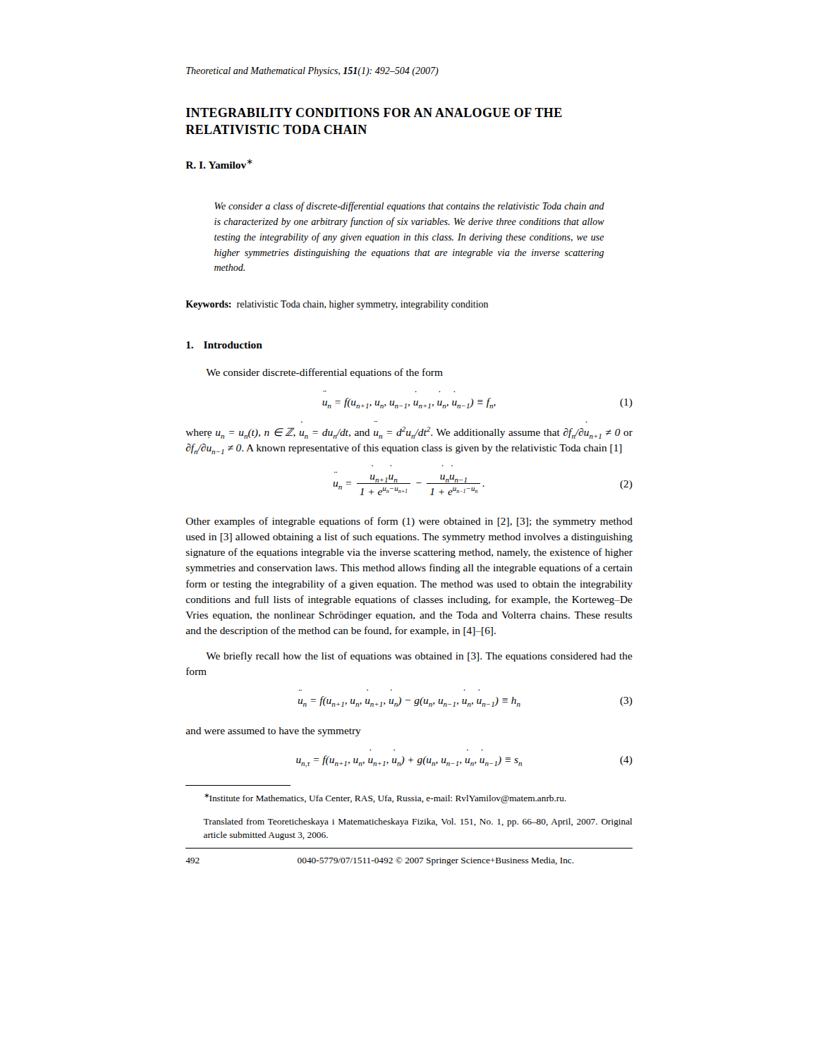Theoretical and Mathematical Physics, 151(1): 492–504 (2007)
Integrability conditions for an analogue of the
relativistic Toda chain
R. I. Yamilov∗
We consider a class of discrete-differential equations that contains the relativistic Toda chain and is characterized by one arbitrary function of six variables. We derive three conditions that allow testing the integrability of any given equation in this class. In deriving these conditions, we use higher symmetries distinguishing the equations that are integrable via the inverse scattering method.
Keywords: relativistic Toda chain, higher symmetry, integrability condition
1. Introduction
We consider discrete-differential equations of the form
un = f(un+1, un, un−1, un+1, un, un−1) ≡ fn,
(1)
where un = un(t), n ∈ ℤ, un = dun/dt, and un = d2un/dt2. We additionally assume that ∂fn/∂un+1 ≠ 0 or ∂fn/∂un−1 ≠ 0. A known representative of this equation class is given by the relativistic Toda chain [1]
un = un+1un 1 + eun−un+1 − unun−11 + eun−1−un.
(2)
Other examples of integrable equations of form (1) were obtained in [2], [3]; the symmetry method used in [3] allowed obtaining a list of such equations. The symmetry method involves a distinguishing signature of the equations integrable via the inverse scattering method, namely, the existence of higher symmetries and conservation laws. This method allows finding all the integrable equations of a certain form or testing the integrability of a given equation. The method was used to obtain the integrability conditions and full lists of integrable equations of classes including, for example, the Korteweg–De Vries equation, the nonlinear Schrödinger equation, and the Toda and Volterra chains. These results and the description of the method can be found, for example, in [4]–[6].
We briefly recall how the list of equations was obtained in [3]. The equations considered had the form
un = f(un+1, un, un+1, un) − g(un, un−1, un, un−1) ≡ hn
(3)
and were assumed to have the symmetry
un,τ = f(un+1, un, un+1, un) + g(un, un−1, un, un−1) ≡ sn
(4)
∗Institute for Mathematics, Ufa Center, RAS, Ufa, Russia, e-mail: RvlYamilov@matem.anrb.ru.
Translated from Teoreticheskaya i Matematicheskaya Fizika, Vol. 151, No. 1, pp. 66–80, April, 2007. Original article submitted August 3, 2006.
492
0040-5779/07/1511-0492 © 2007 Springer Science+Business Media, Inc.